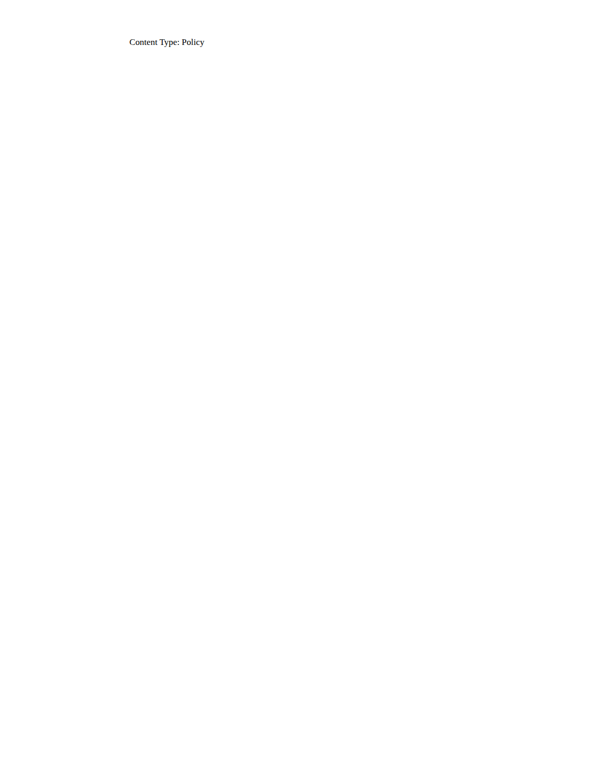Content Type: Policy